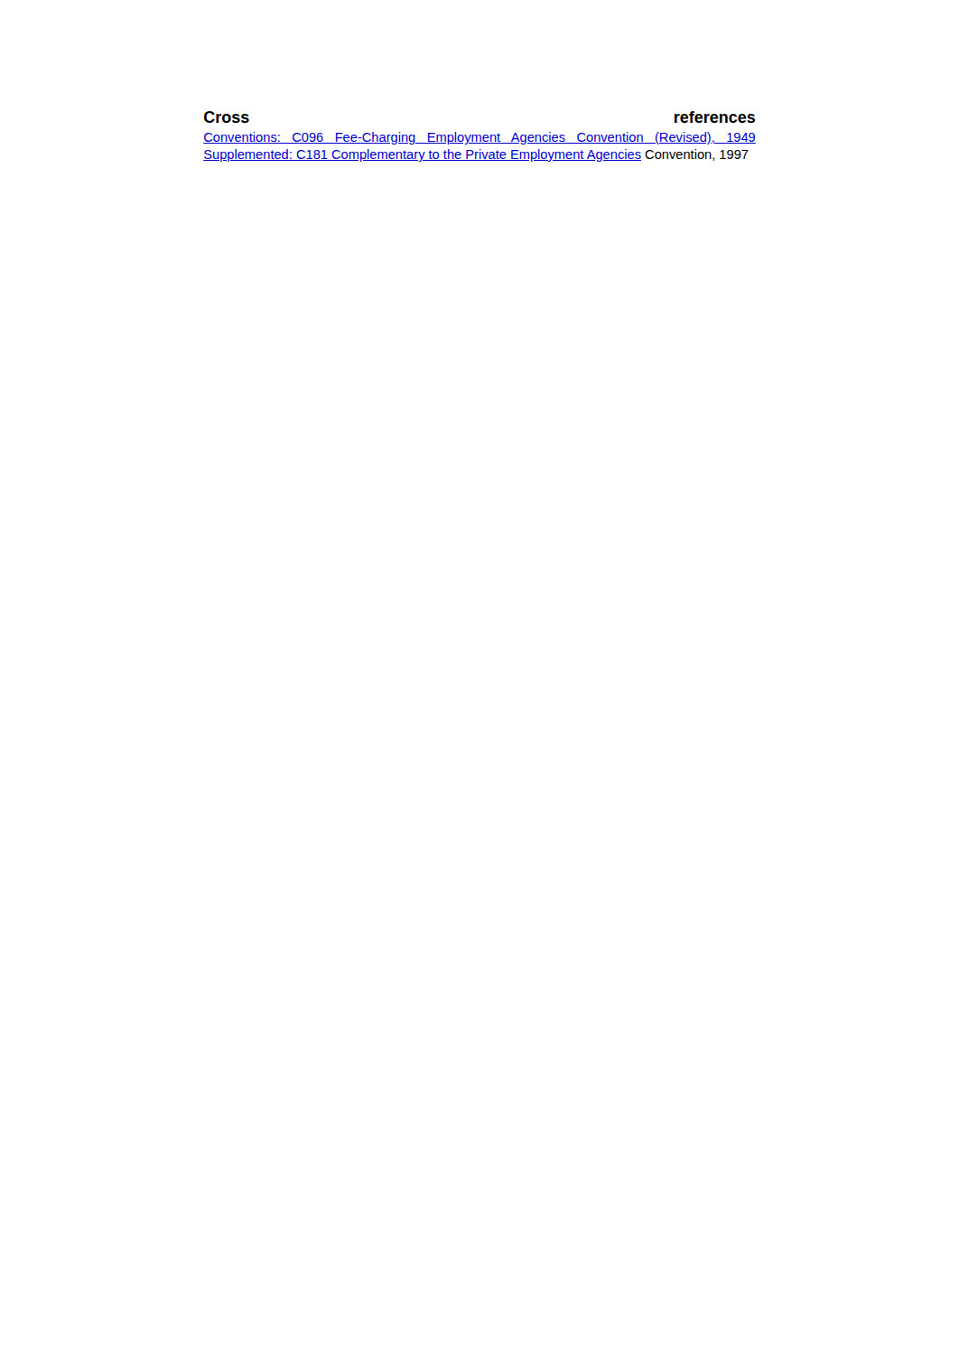Cross references
Conventions: C096 Fee-Charging Employment Agencies Convention (Revised), 1949 Supplemented: C181 Complementary to the Private Employment Agencies Convention, 1997